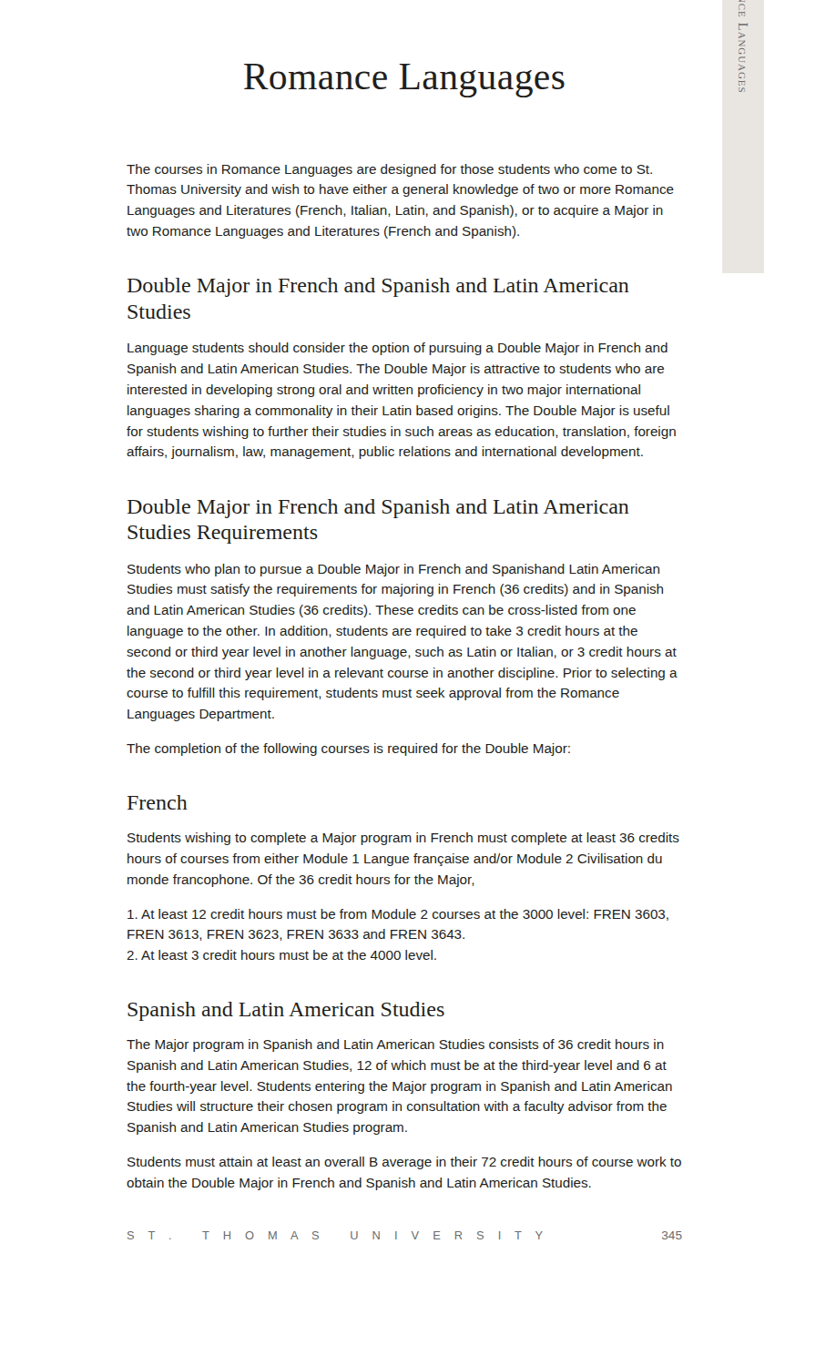Romance Languages
Romance Languages
The courses in Romance Languages are designed for those students who come to St. Thomas University and wish to have either a general knowledge of two or more Romance Languages and Literatures (French, Italian, Latin, and Spanish), or to acquire a Major in two Romance Languages and Literatures (French and Spanish).
Double Major in French and Spanish and Latin American Studies
Language students should consider the option of pursuing a Double Major in French and Spanish and Latin American Studies. The Double Major is attractive to students who are interested in developing strong oral and written proficiency in two major international languages sharing a commonality in their Latin based origins. The Double Major is useful for students wishing to further their studies in such areas as education, translation, foreign affairs, journalism, law, management, public relations and international development.
Double Major in French and Spanish and Latin American Studies Requirements
Students who plan to pursue a Double Major in French and Spanishand Latin American Studies must satisfy the requirements for majoring in French (36 credits) and in Spanish and Latin American Studies (36 credits). These credits can be cross-listed from one language to the other. In addition, students are required to take 3 credit hours at the second or third year level in another language, such as Latin or Italian, or 3 credit hours at the second or third year level in a relevant course in another discipline. Prior to selecting a course to fulfill this requirement, students must seek approval from the Romance Languages Department.
The completion of the following courses is required for the Double Major:
French
Students wishing to complete a Major program in French must complete at least 36 credits hours of courses from either Module 1 Langue française and/or Module 2 Civilisation du monde francophone. Of the 36 credit hours for the Major,
1. At least 12 credit hours must be from Module 2 courses at the 3000 level: FREN 3603, FREN 3613, FREN 3623, FREN 3633 and FREN 3643.
2. At least 3 credit hours must be at the 4000 level.
Spanish and Latin American Studies
The Major program in Spanish and Latin American Studies consists of 36 credit hours in Spanish and Latin American Studies, 12 of which must be at the third-year level and 6 at the fourth-year level. Students entering the Major program in Spanish and Latin American Studies will structure their chosen program in consultation with a faculty advisor from the Spanish and Latin American Studies program.
Students must attain at least an overall B average in their 72 credit hours of course work to obtain the Double Major in French and Spanish and Latin American Studies.
S T . T H O M A S U N I V E R S I T Y
345